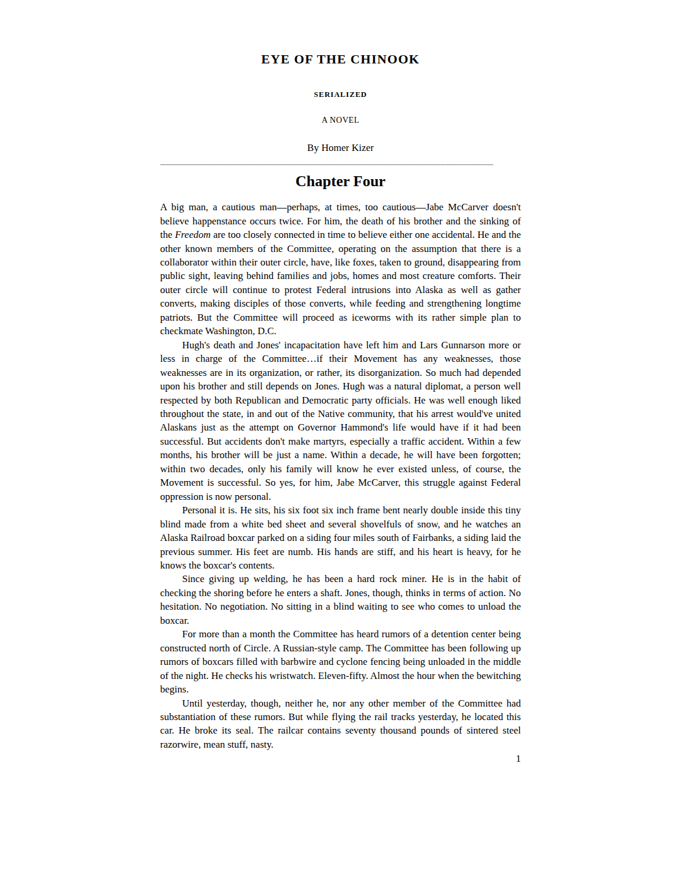EYE OF THE CHINOOK
SERIALIZED
A NOVEL
By Homer Kizer
_______________________________________________________________
Chapter Four
A big man, a cautious man—perhaps, at times, too cautious—Jabe McCarver doesn't believe happenstance occurs twice. For him, the death of his brother and the sinking of the Freedom are too closely connected in time to believe either one accidental. He and the other known members of the Committee, operating on the assumption that there is a collaborator within their outer circle, have, like foxes, taken to ground, disappearing from public sight, leaving behind families and jobs, homes and most creature comforts. Their outer circle will continue to protest Federal intrusions into Alaska as well as gather converts, making disciples of those converts, while feeding and strengthening longtime patriots. But the Committee will proceed as iceworms with its rather simple plan to checkmate Washington, D.C.
Hugh's death and Jones' incapacitation have left him and Lars Gunnarson more or less in charge of the Committee…if their Movement has any weaknesses, those weaknesses are in its organization, or rather, its disorganization. So much had depended upon his brother and still depends on Jones. Hugh was a natural diplomat, a person well respected by both Republican and Democratic party officials. He was well enough liked throughout the state, in and out of the Native community, that his arrest would've united Alaskans just as the attempt on Governor Hammond's life would have if it had been successful. But accidents don't make martyrs, especially a traffic accident. Within a few months, his brother will be just a name. Within a decade, he will have been forgotten; within two decades, only his family will know he ever existed unless, of course, the Movement is successful. So yes, for him, Jabe McCarver, this struggle against Federal oppression is now personal.
Personal it is. He sits, his six foot six inch frame bent nearly double inside this tiny blind made from a white bed sheet and several shovelfuls of snow, and he watches an Alaska Railroad boxcar parked on a siding four miles south of Fairbanks, a siding laid the previous summer. His feet are numb. His hands are stiff, and his heart is heavy, for he knows the boxcar's contents.
Since giving up welding, he has been a hard rock miner. He is in the habit of checking the shoring before he enters a shaft. Jones, though, thinks in terms of action. No hesitation. No negotiation. No sitting in a blind waiting to see who comes to unload the boxcar.
For more than a month the Committee has heard rumors of a detention center being constructed north of Circle. A Russian-style camp. The Committee has been following up rumors of boxcars filled with barbwire and cyclone fencing being unloaded in the middle of the night. He checks his wristwatch. Eleven-fifty. Almost the hour when the bewitching begins.
Until yesterday, though, neither he, nor any other member of the Committee had substantiation of these rumors. But while flying the rail tracks yesterday, he located this car. He broke its seal. The railcar contains seventy thousand pounds of sintered steel razorwire, mean stuff, nasty.
1